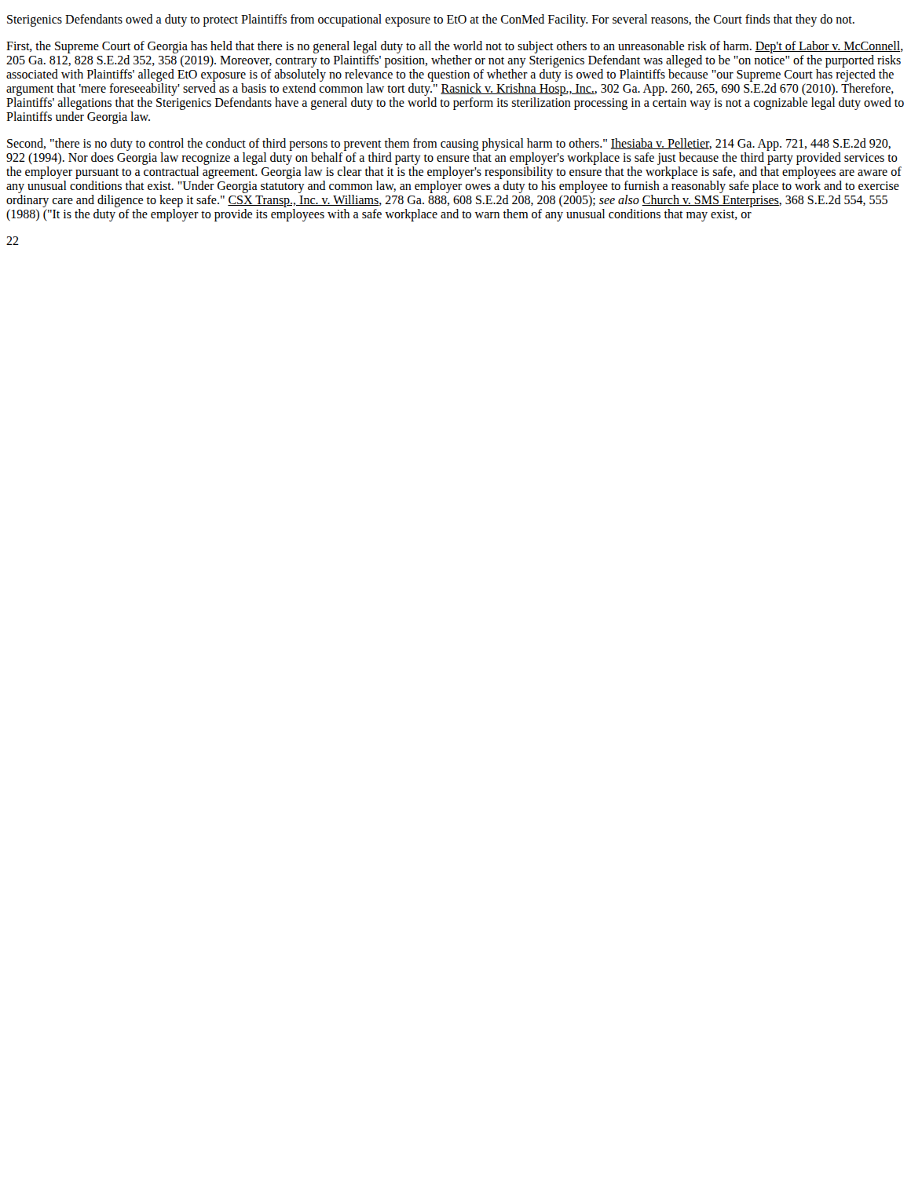Sterigenics Defendants owed a duty to protect Plaintiffs from occupational exposure to EtO at the ConMed Facility. For several reasons, the Court finds that they do not.
First, the Supreme Court of Georgia has held that there is no general legal duty to all the world not to subject others to an unreasonable risk of harm. Dep't of Labor v. McConnell, 205 Ga. 812, 828 S.E.2d 352, 358 (2019). Moreover, contrary to Plaintiffs' position, whether or not any Sterigenics Defendant was alleged to be "on notice" of the purported risks associated with Plaintiffs' alleged EtO exposure is of absolutely no relevance to the question of whether a duty is owed to Plaintiffs because "our Supreme Court has rejected the argument that 'mere foreseeability' served as a basis to extend common law tort duty." Rasnick v. Krishna Hosp., Inc., 302 Ga. App. 260, 265, 690 S.E.2d 670 (2010). Therefore, Plaintiffs' allegations that the Sterigenics Defendants have a general duty to the world to perform its sterilization processing in a certain way is not a cognizable legal duty owed to Plaintiffs under Georgia law.
Second, "there is no duty to control the conduct of third persons to prevent them from causing physical harm to others." Ihesiaba v. Pelletier, 214 Ga. App. 721, 448 S.E.2d 920, 922 (1994). Nor does Georgia law recognize a legal duty on behalf of a third party to ensure that an employer's workplace is safe just because the third party provided services to the employer pursuant to a contractual agreement. Georgia law is clear that it is the employer's responsibility to ensure that the workplace is safe, and that employees are aware of any unusual conditions that exist. "Under Georgia statutory and common law, an employer owes a duty to his employee to furnish a reasonably safe place to work and to exercise ordinary care and diligence to keep it safe." CSX Transp., Inc. v. Williams, 278 Ga. 888, 608 S.E.2d 208, 208 (2005); see also Church v. SMS Enterprises, 368 S.E.2d 554, 555 (1988) ("It is the duty of the employer to provide its employees with a safe workplace and to warn them of any unusual conditions that may exist, or
22